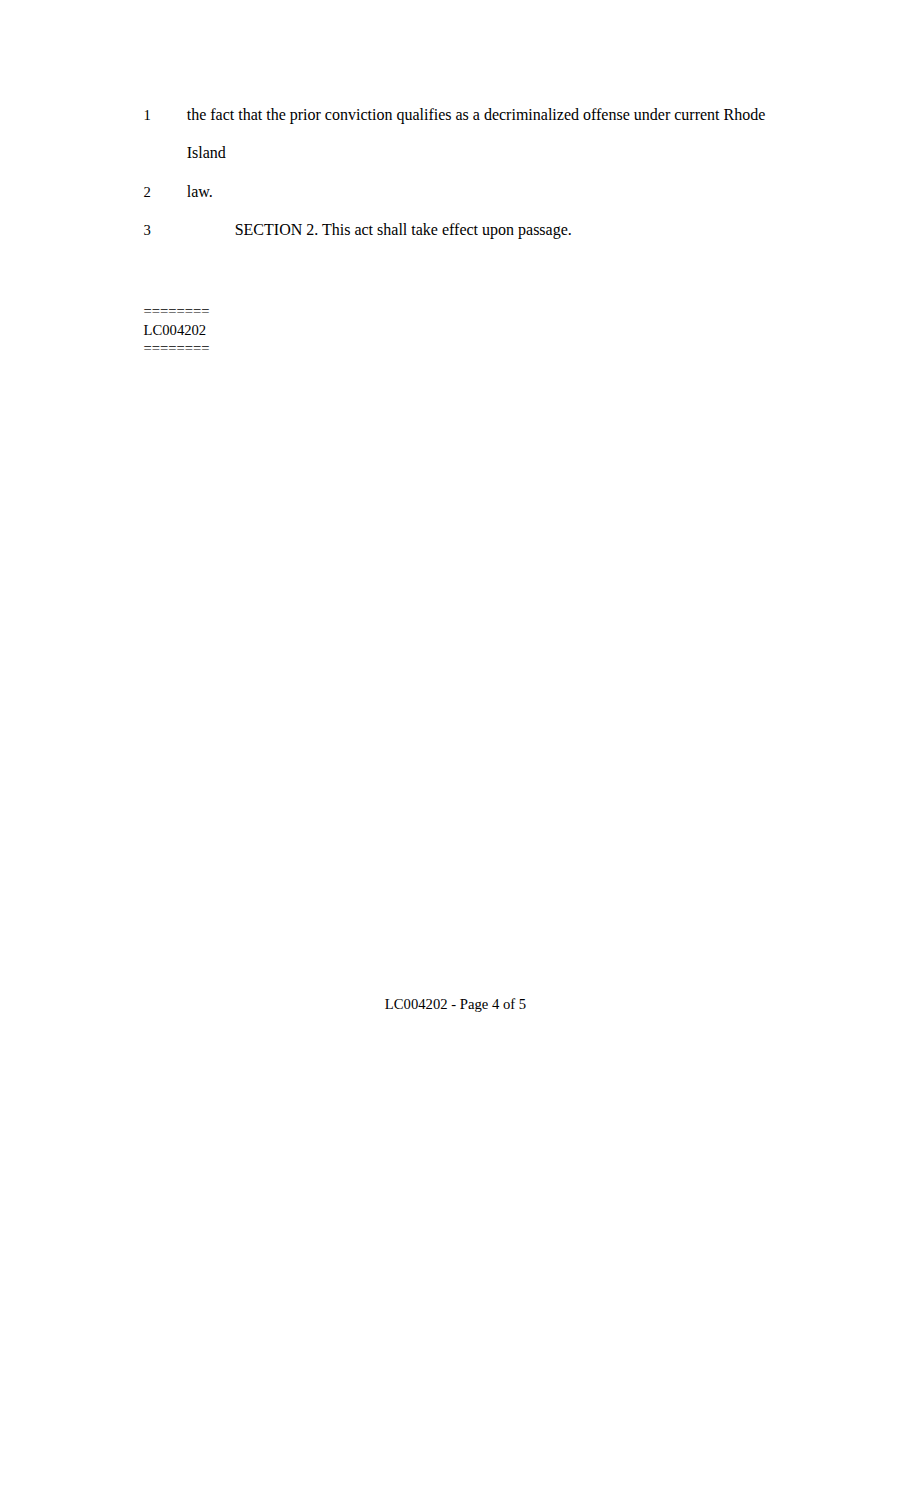1 the fact that the prior conviction qualifies as a decriminalized offense under current Rhode Island
2 law.
3 SECTION 2. This act shall take effect upon passage.
========
LC004202
========
LC004202 - Page 4 of 5